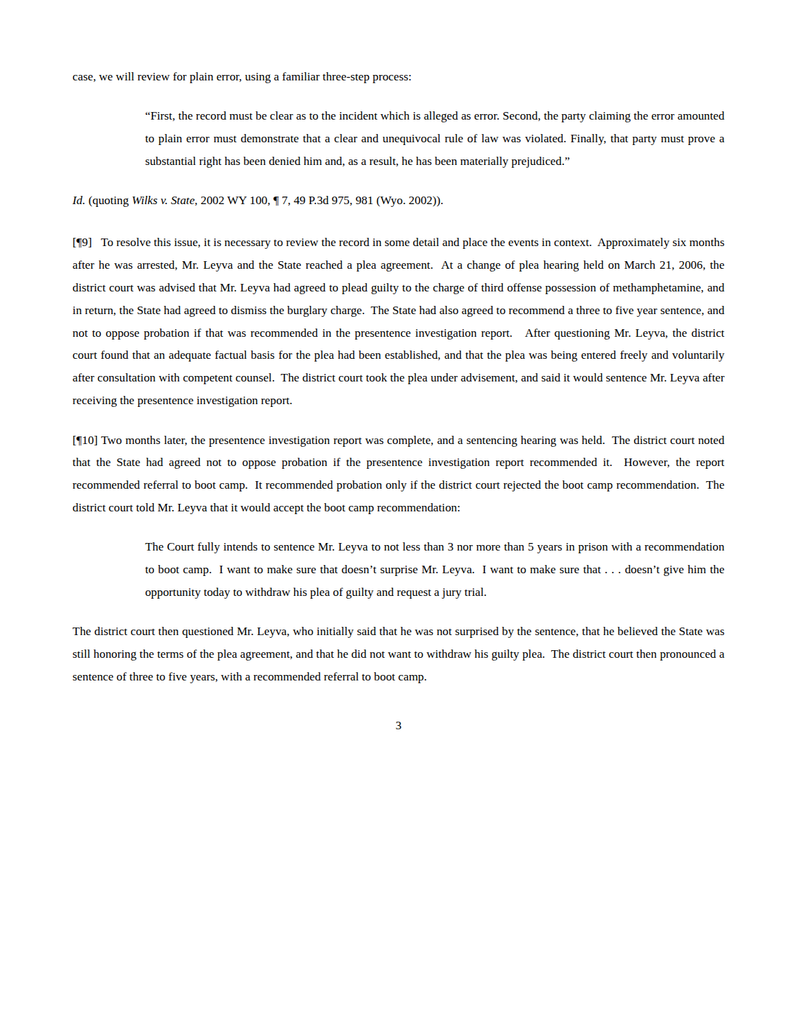case, we will review for plain error, using a familiar three-step process:
“First, the record must be clear as to the incident which is alleged as error. Second, the party claiming the error amounted to plain error must demonstrate that a clear and unequivocal rule of law was violated. Finally, that party must prove a substantial right has been denied him and, as a result, he has been materially prejudiced.”
Id. (quoting Wilks v. State, 2002 WY 100, ¶ 7, 49 P.3d 975, 981 (Wyo. 2002)).
[¶9] To resolve this issue, it is necessary to review the record in some detail and place the events in context. Approximately six months after he was arrested, Mr. Leyva and the State reached a plea agreement. At a change of plea hearing held on March 21, 2006, the district court was advised that Mr. Leyva had agreed to plead guilty to the charge of third offense possession of methamphetamine, and in return, the State had agreed to dismiss the burglary charge. The State had also agreed to recommend a three to five year sentence, and not to oppose probation if that was recommended in the presentence investigation report. After questioning Mr. Leyva, the district court found that an adequate factual basis for the plea had been established, and that the plea was being entered freely and voluntarily after consultation with competent counsel. The district court took the plea under advisement, and said it would sentence Mr. Leyva after receiving the presentence investigation report.
[¶10] Two months later, the presentence investigation report was complete, and a sentencing hearing was held. The district court noted that the State had agreed not to oppose probation if the presentence investigation report recommended it. However, the report recommended referral to boot camp. It recommended probation only if the district court rejected the boot camp recommendation. The district court told Mr. Leyva that it would accept the boot camp recommendation:
The Court fully intends to sentence Mr. Leyva to not less than 3 nor more than 5 years in prison with a recommendation to boot camp. I want to make sure that doesn’t surprise Mr. Leyva. I want to make sure that . . . doesn’t give him the opportunity today to withdraw his plea of guilty and request a jury trial.
The district court then questioned Mr. Leyva, who initially said that he was not surprised by the sentence, that he believed the State was still honoring the terms of the plea agreement, and that he did not want to withdraw his guilty plea. The district court then pronounced a sentence of three to five years, with a recommended referral to boot camp.
3